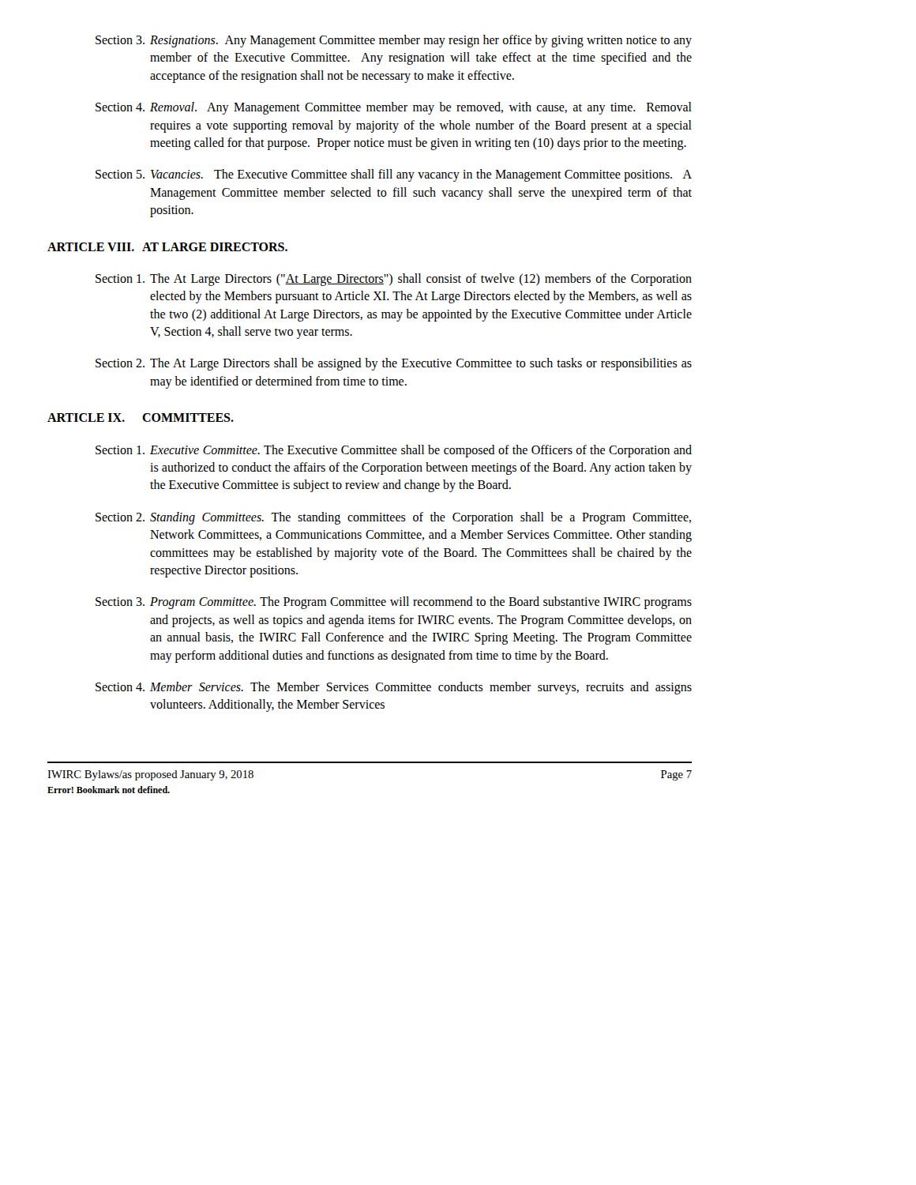Section 3.
Resignations. Any Management Committee member may resign her office by giving written notice to any member of the Executive Committee. Any resignation will take effect at the time specified and the acceptance of the resignation shall not be necessary to make it effective.
Section 4.
Removal. Any Management Committee member may be removed, with cause, at any time. Removal requires a vote supporting removal by majority of the whole number of the Board present at a special meeting called for that purpose. Proper notice must be given in writing ten (10) days prior to the meeting.
Section 5.
Vacancies. The Executive Committee shall fill any vacancy in the Management Committee positions. A Management Committee member selected to fill such vacancy shall serve the unexpired term of that position.
ARTICLE VIII. AT LARGE DIRECTORS.
Section 1.
The At Large Directors ("At Large Directors") shall consist of twelve (12) members of the Corporation elected by the Members pursuant to Article XI. The At Large Directors elected by the Members, as well as the two (2) additional At Large Directors, as may be appointed by the Executive Committee under Article V, Section 4, shall serve two year terms.
Section 2.
The At Large Directors shall be assigned by the Executive Committee to such tasks or responsibilities as may be identified or determined from time to time.
ARTICLE IX. COMMITTEES.
Section 1.
Executive Committee. The Executive Committee shall be composed of the Officers of the Corporation and is authorized to conduct the affairs of the Corporation between meetings of the Board. Any action taken by the Executive Committee is subject to review and change by the Board.
Section 2.
Standing Committees. The standing committees of the Corporation shall be a Program Committee, Network Committees, a Communications Committee, and a Member Services Committee. Other standing committees may be established by majority vote of the Board. The Committees shall be chaired by the respective Director positions.
Section 3.
Program Committee. The Program Committee will recommend to the Board substantive IWIRC programs and projects, as well as topics and agenda items for IWIRC events. The Program Committee develops, on an annual basis, the IWIRC Fall Conference and the IWIRC Spring Meeting. The Program Committee may perform additional duties and functions as designated from time to time by the Board.
Section 4.
Member Services. The Member Services Committee conducts member surveys, recruits and assigns volunteers. Additionally, the Member Services
IWIRC Bylaws/as proposed January 9, 2018
Error! Bookmark not defined.
Page 7